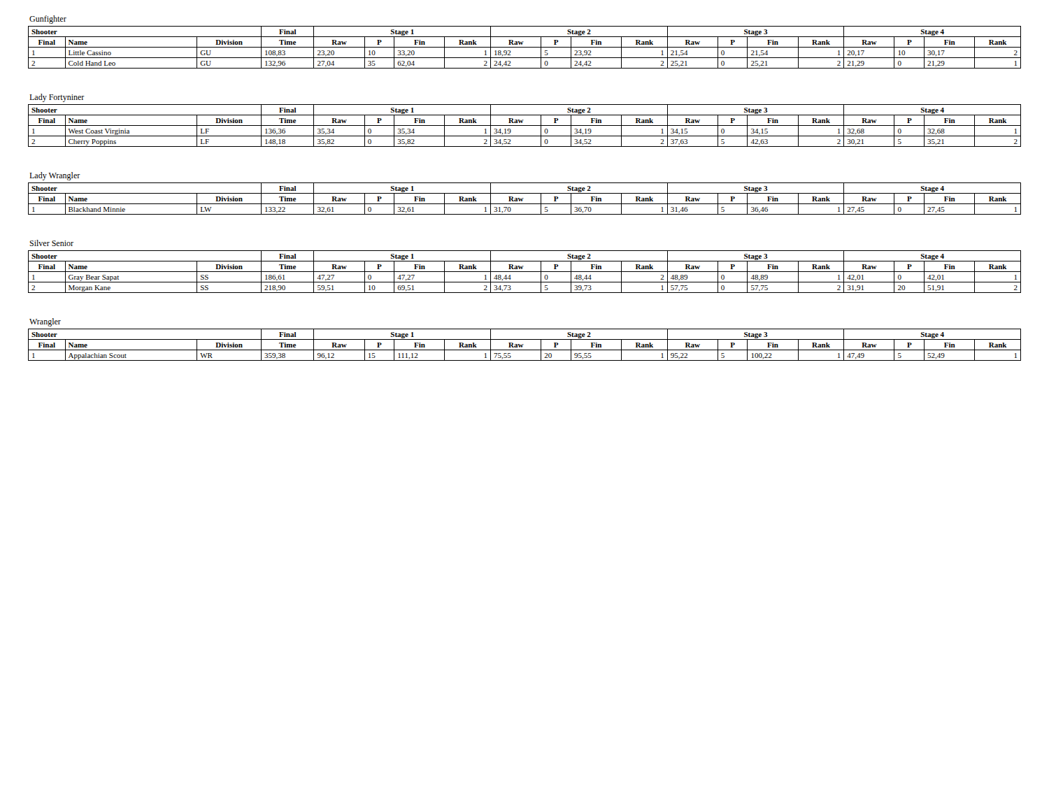Gunfighter
| Shooter | Final | Stage 1 | Stage 2 | Stage 3 | Stage 4 |
| --- | --- | --- | --- | --- | --- |
| Final | Name | Division | Time | Raw | P | Fin | Rank | Raw | P | Fin | Rank | Raw | P | Fin | Rank | Raw | P | Fin | Rank |
| 1 | Little Cassino | GU | 108,83 | 23,20 | 10 | 33,20 | 1 | 18,92 | 5 | 23,92 | 1 | 21,54 | 0 | 21,54 | 1 | 20,17 | 10 | 30,17 | 2 |
| 2 | Cold Hand Leo | GU | 132,96 | 27,04 | 35 | 62,04 | 2 | 24,42 | 0 | 24,42 | 2 | 25,21 | 0 | 25,21 | 2 | 21,29 | 0 | 21,29 | 1 |
Lady Fortyniner
| Shooter | Final | Stage 1 | Stage 2 | Stage 3 | Stage 4 |
| --- | --- | --- | --- | --- | --- |
| Final | Name | Division | Time | Raw | P | Fin | Rank | Raw | P | Fin | Rank | Raw | P | Fin | Rank | Raw | P | Fin | Rank |
| 1 | West Coast Virginia | LF | 136,36 | 35,34 | 0 | 35,34 | 1 | 34,19 | 0 | 34,19 | 1 | 34,15 | 0 | 34,15 | 1 | 32,68 | 0 | 32,68 | 1 |
| 2 | Cherry Poppins | LF | 148,18 | 35,82 | 0 | 35,82 | 2 | 34,52 | 0 | 34,52 | 2 | 37,63 | 5 | 42,63 | 2 | 30,21 | 5 | 35,21 | 2 |
Lady Wrangler
| Shooter | Final | Stage 1 | Stage 2 | Stage 3 | Stage 4 |
| --- | --- | --- | --- | --- | --- |
| Final | Name | Division | Time | Raw | P | Fin | Rank | Raw | P | Fin | Rank | Raw | P | Fin | Rank | Raw | P | Fin | Rank |
| 1 | Blackhand Minnie | LW | 133,22 | 32,61 | 0 | 32,61 | 1 | 31,70 | 5 | 36,70 | 1 | 31,46 | 5 | 36,46 | 1 | 27,45 | 0 | 27,45 | 1 |
Silver Senior
| Shooter | Final | Stage 1 | Stage 2 | Stage 3 | Stage 4 |
| --- | --- | --- | --- | --- | --- |
| Final | Name | Division | Time | Raw | P | Fin | Rank | Raw | P | Fin | Rank | Raw | P | Fin | Rank | Raw | P | Fin | Rank |
| 1 | Gray Bear Sapat | SS | 186,61 | 47,27 | 0 | 47,27 | 1 | 48,44 | 0 | 48,44 | 2 | 48,89 | 0 | 48,89 | 1 | 42,01 | 0 | 42,01 | 1 |
| 2 | Morgan Kane | SS | 218,90 | 59,51 | 10 | 69,51 | 2 | 34,73 | 5 | 39,73 | 1 | 57,75 | 0 | 57,75 | 2 | 31,91 | 20 | 51,91 | 2 |
Wrangler
| Shooter | Final | Stage 1 | Stage 2 | Stage 3 | Stage 4 |
| --- | --- | --- | --- | --- | --- |
| Final | Name | Division | Time | Raw | P | Fin | Rank | Raw | P | Fin | Rank | Raw | P | Fin | Rank | Raw | P | Fin | Rank |
| 1 | Appalachian Scout | WR | 359,38 | 96,12 | 15 | 111,12 | 1 | 75,55 | 20 | 95,55 | 1 | 95,22 | 5 | 100,22 | 1 | 47,49 | 5 | 52,49 | 1 |